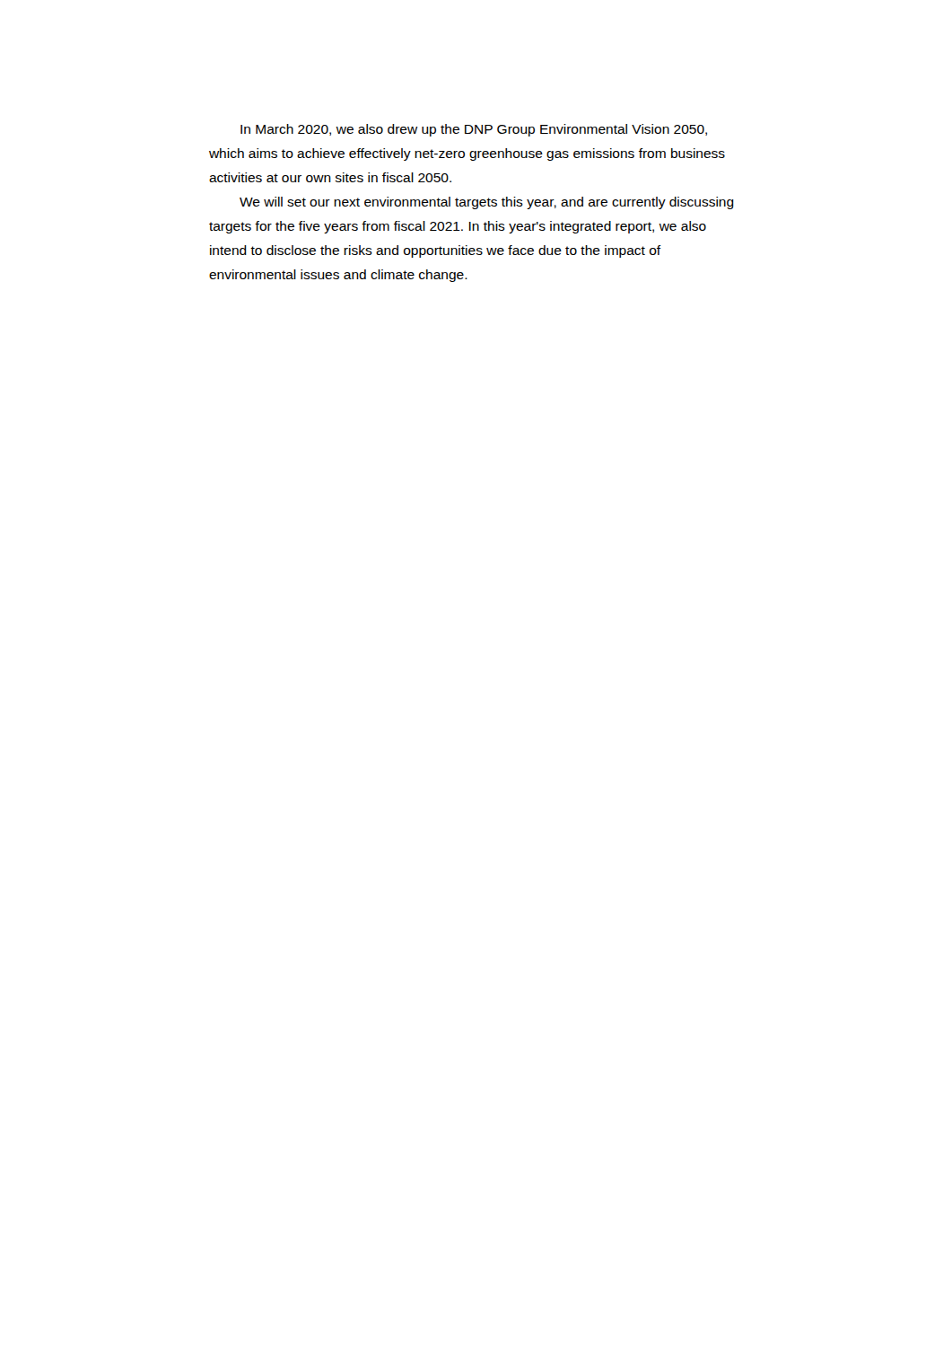In March 2020, we also drew up the DNP Group Environmental Vision 2050, which aims to achieve effectively net-zero greenhouse gas emissions from business activities at our own sites in fiscal 2050.
We will set our next environmental targets this year, and are currently discussing targets for the five years from fiscal 2021. In this year's integrated report, we also intend to disclose the risks and opportunities we face due to the impact of environmental issues and climate change.